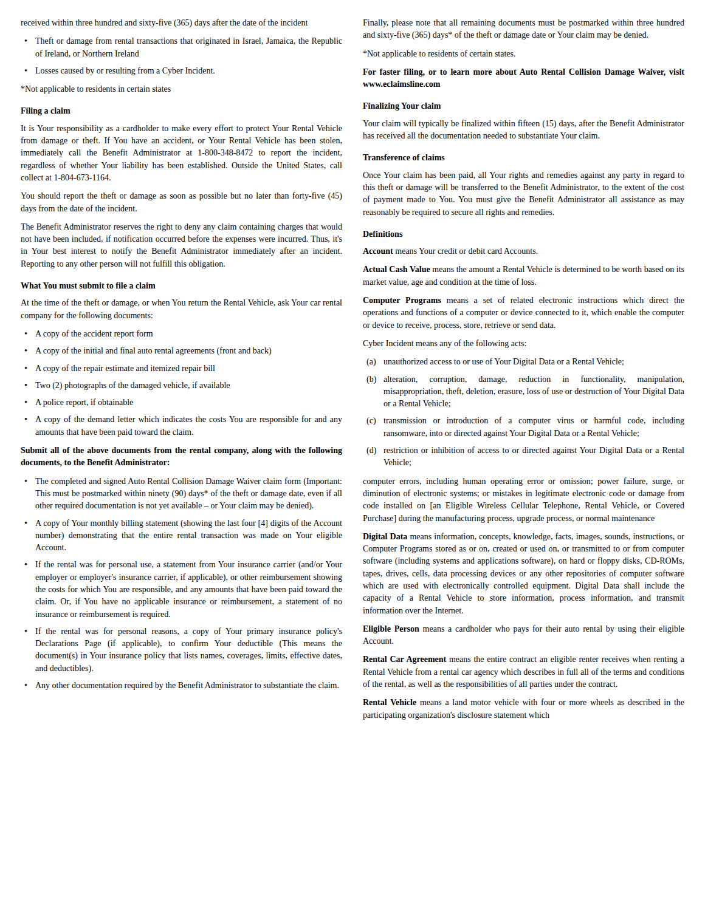received within three hundred and sixty-five (365) days after the date of the incident
Theft or damage from rental transactions that originated in Israel, Jamaica, the Republic of Ireland, or Northern Ireland
Losses caused by or resulting from a Cyber Incident.
*Not applicable to residents in certain states
Filing a claim
It is Your responsibility as a cardholder to make every effort to protect Your Rental Vehicle from damage or theft. If You have an accident, or Your Rental Vehicle has been stolen, immediately call the Benefit Administrator at 1-800-348-8472 to report the incident, regardless of whether Your liability has been established. Outside the United States, call collect at 1-804-673-1164.
You should report the theft or damage as soon as possible but no later than forty-five (45) days from the date of the incident.
The Benefit Administrator reserves the right to deny any claim containing charges that would not have been included, if notification occurred before the expenses were incurred. Thus, it's in Your best interest to notify the Benefit Administrator immediately after an incident. Reporting to any other person will not fulfill this obligation.
What You must submit to file a claim
At the time of the theft or damage, or when You return the Rental Vehicle, ask Your car rental company for the following documents:
A copy of the accident report form
A copy of the initial and final auto rental agreements (front and back)
A copy of the repair estimate and itemized repair bill
Two (2) photographs of the damaged vehicle, if available
A police report, if obtainable
A copy of the demand letter which indicates the costs You are responsible for and any amounts that have been paid toward the claim.
Submit all of the above documents from the rental company, along with the following documents, to the Benefit Administrator:
The completed and signed Auto Rental Collision Damage Waiver claim form (Important: This must be postmarked within ninety (90) days* of the theft or damage date, even if all other required documentation is not yet available – or Your claim may be denied).
A copy of Your monthly billing statement (showing the last four [4] digits of the Account number) demonstrating that the entire rental transaction was made on Your eligible Account.
If the rental was for personal use, a statement from Your insurance carrier (and/or Your employer or employer's insurance carrier, if applicable), or other reimbursement showing the costs for which You are responsible, and any amounts that have been paid toward the claim. Or, if You have no applicable insurance or reimbursement, a statement of no insurance or reimbursement is required.
If the rental was for personal reasons, a copy of Your primary insurance policy's Declarations Page (if applicable), to confirm Your deductible (This means the document(s) in Your insurance policy that lists names, coverages, limits, effective dates, and deductibles).
Any other documentation required by the Benefit Administrator to substantiate the claim.
Finally, please note that all remaining documents must be postmarked within three hundred and sixty-five (365) days* of the theft or damage date or Your claim may be denied.
*Not applicable to residents of certain states.
For faster filing, or to learn more about Auto Rental Collision Damage Waiver, visit www.eclaimsline.com
Finalizing Your claim
Your claim will typically be finalized within fifteen (15) days, after the Benefit Administrator has received all the documentation needed to substantiate Your claim.
Transference of claims
Once Your claim has been paid, all Your rights and remedies against any party in regard to this theft or damage will be transferred to the Benefit Administrator, to the extent of the cost of payment made to You. You must give the Benefit Administrator all assistance as may reasonably be required to secure all rights and remedies.
Definitions
Account means Your credit or debit card Accounts.
Actual Cash Value means the amount a Rental Vehicle is determined to be worth based on its market value, age and condition at the time of loss.
Computer Programs means a set of related electronic instructions which direct the operations and functions of a computer or device connected to it, which enable the computer or device to receive, process, store, retrieve or send data.
Cyber Incident means any of the following acts:
unauthorized access to or use of Your Digital Data or a Rental Vehicle;
alteration, corruption, damage, reduction in functionality, manipulation, misappropriation, theft, deletion, erasure, loss of use or destruction of Your Digital Data or a Rental Vehicle;
transmission or introduction of a computer virus or harmful code, including ransomware, into or directed against Your Digital Data or a Rental Vehicle;
restriction or inhibition of access to or directed against Your Digital Data or a Rental Vehicle;
computer errors, including human operating error or omission; power failure, surge, or diminution of electronic systems; or mistakes in legitimate electronic code or damage from code installed on [an Eligible Wireless Cellular Telephone, Rental Vehicle, or Covered Purchase] during the manufacturing process, upgrade process, or normal maintenance
Digital Data means information, concepts, knowledge, facts, images, sounds, instructions, or Computer Programs stored as or on, created or used on, or transmitted to or from computer software (including systems and applications software), on hard or floppy disks, CD-ROMs, tapes, drives, cells, data processing devices or any other repositories of computer software which are used with electronically controlled equipment. Digital Data shall include the capacity of a Rental Vehicle to store information, process information, and transmit information over the Internet.
Eligible Person means a cardholder who pays for their auto rental by using their eligible Account.
Rental Car Agreement means the entire contract an eligible renter receives when renting a Rental Vehicle from a rental car agency which describes in full all of the terms and conditions of the rental, as well as the responsibilities of all parties under the contract.
Rental Vehicle means a land motor vehicle with four or more wheels as described in the participating organization's disclosure statement which